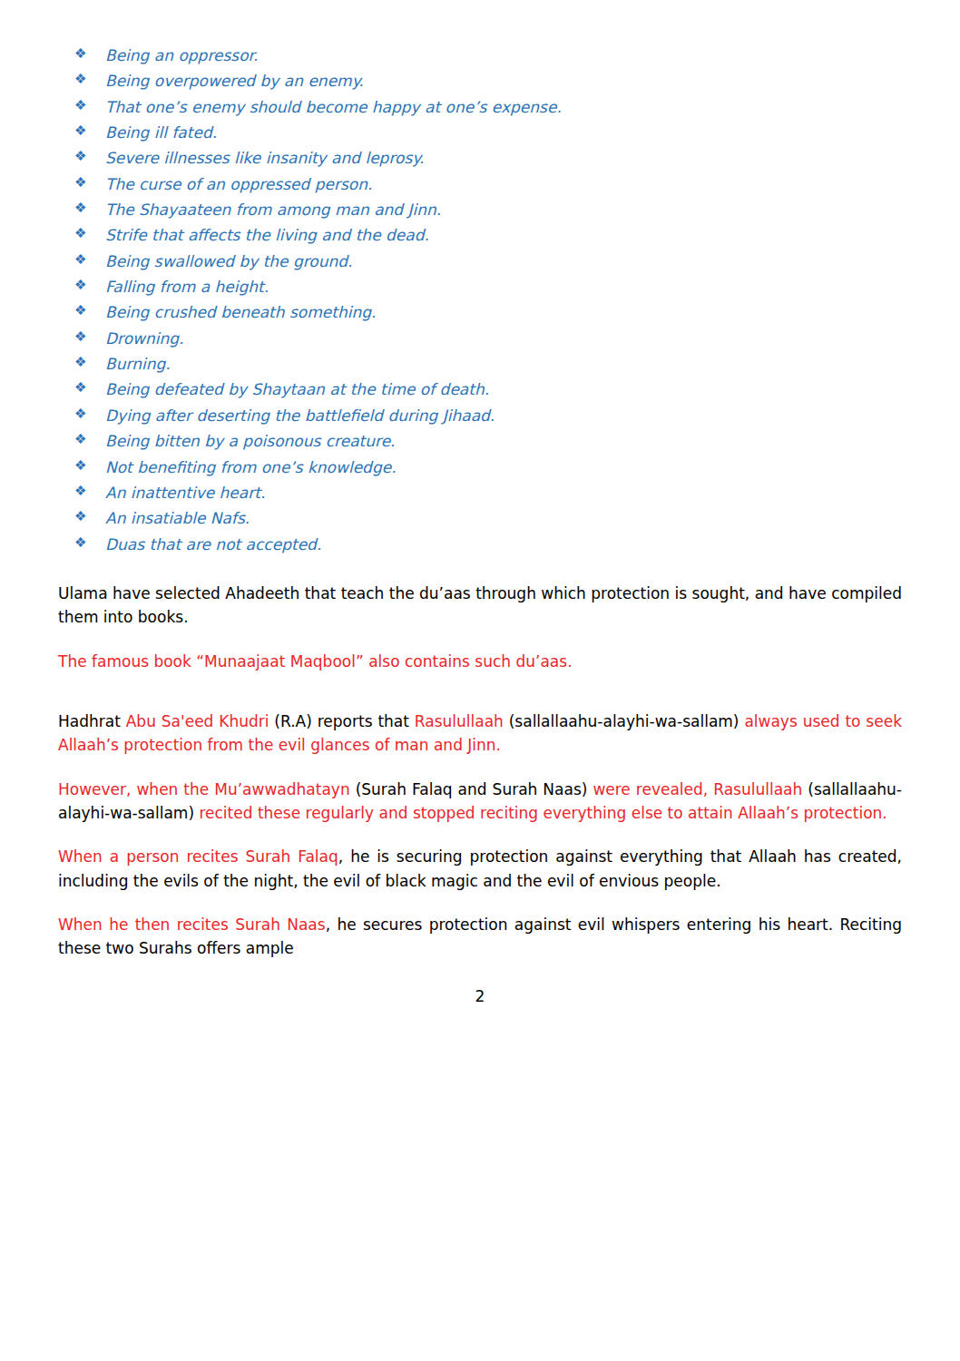Being an oppressor.
Being overpowered by an enemy.
That one’s enemy should become happy at one’s expense.
Being ill fated.
Severe illnesses like insanity and leprosy.
The curse of an oppressed person.
The Shayaateen from among man and Jinn.
Strife that affects the living and the dead.
Being swallowed by the ground.
Falling from a height.
Being crushed beneath something.
Drowning.
Burning.
Being defeated by Shaytaan at the time of death.
Dying after deserting the battlefield during Jihaad.
Being bitten by a poisonous creature.
Not benefiting from one’s knowledge.
An inattentive heart.
An insatiable Nafs.
Duas that are not accepted.
Ulama have selected Ahadeeth that teach the du’aas through which protection is sought, and have compiled them into books.
The famous book “Munaajaat Maqbool” also contains such du’aas.
Hadhrat Abu Sa'eed Khudri (R.A) reports that Rasulullaah (sallallaahu-alayhi-wa-sallam) always used to seek Allaah’s protection from the evil glances of man and Jinn.
However, when the Mu’awwadhatayn (Surah Falaq and Surah Naas) were revealed, Rasulullaah (sallallaahu-alayhi-wa-sallam) recited these regularly and stopped reciting everything else to attain Allaah’s protection.
When a person recites Surah Falaq, he is securing protection against everything that Allaah has created, including the evils of the night, the evil of black magic and the evil of envious people.
When he then recites Surah Naas, he secures protection against evil whispers entering his heart. Reciting these two Surahs offers ample
2